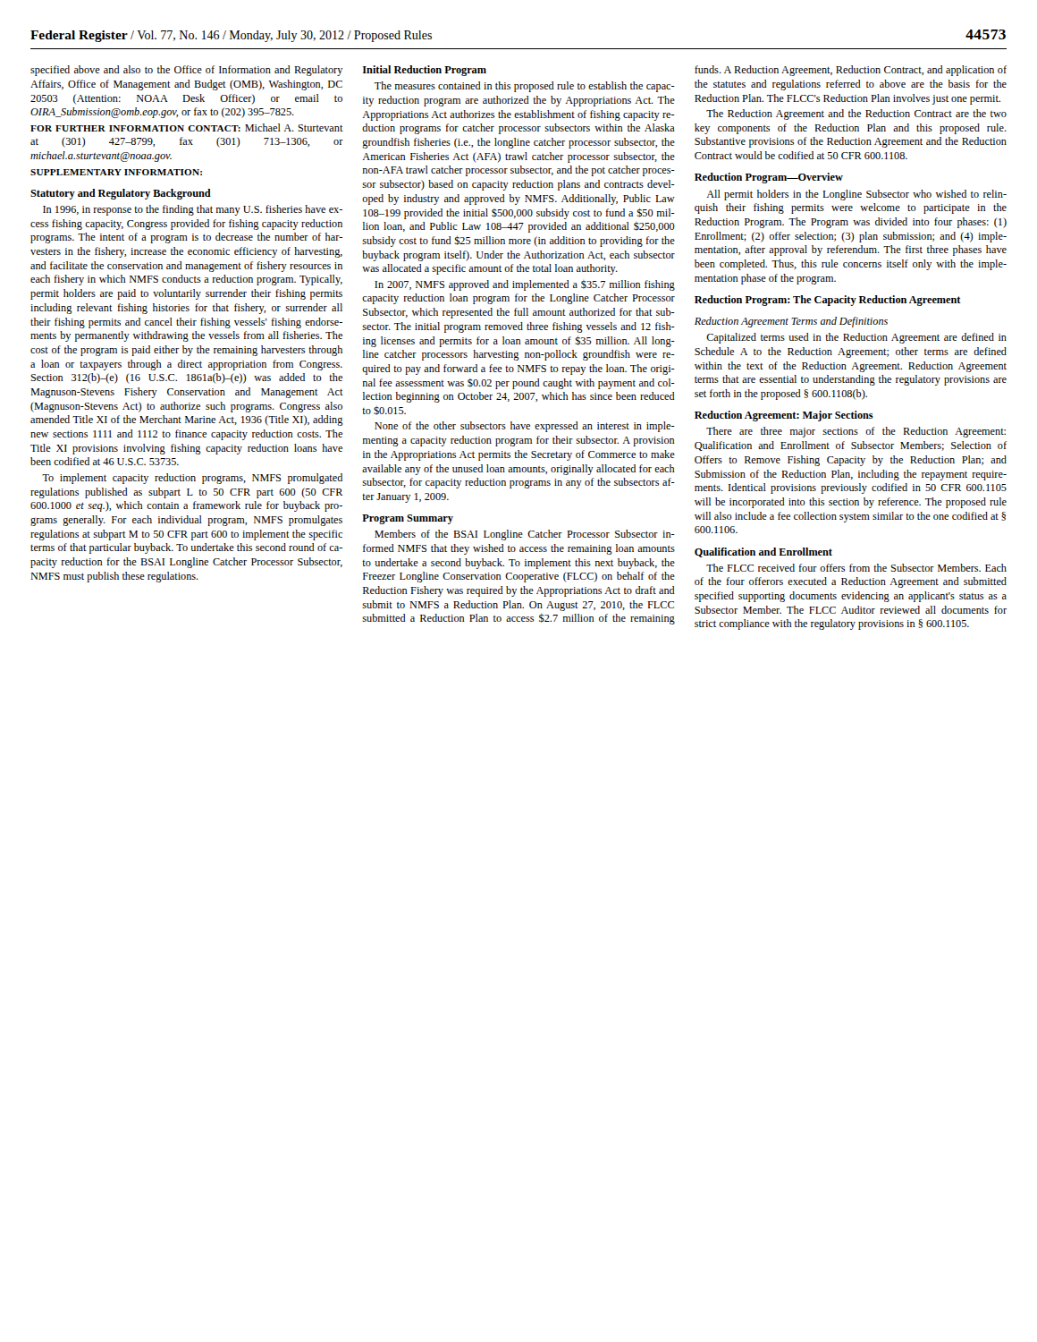Federal Register / Vol. 77, No. 146 / Monday, July 30, 2012 / Proposed Rules
44573
specified above and also to the Office of Information and Regulatory Affairs, Office of Management and Budget (OMB), Washington, DC 20503 (Attention: NOAA Desk Officer) or email to OIRA_Submission@omb.eop.gov, or fax to (202) 395–7825.
FOR FURTHER INFORMATION CONTACT: Michael A. Sturtevant at (301) 427–8799, fax (301) 713–1306, or michael.a.sturtevant@noaa.gov.
SUPPLEMENTARY INFORMATION:
Statutory and Regulatory Background
In 1996, in response to the finding that many U.S. fisheries have excess fishing capacity, Congress provided for fishing capacity reduction programs. The intent of a program is to decrease the number of harvesters in the fishery, increase the economic efficiency of harvesting, and facilitate the conservation and management of fishery resources in each fishery in which NMFS conducts a reduction program. Typically, permit holders are paid to voluntarily surrender their fishing permits including relevant fishing histories for that fishery, or surrender all their fishing permits and cancel their fishing vessels' fishing endorsements by permanently withdrawing the vessels from all fisheries. The cost of the program is paid either by the remaining harvesters through a loan or taxpayers through a direct appropriation from Congress. Section 312(b)–(e) (16 U.S.C. 1861a(b)–(e)) was added to the Magnuson-Stevens Fishery Conservation and Management Act (Magnuson-Stevens Act) to authorize such programs. Congress also amended Title XI of the Merchant Marine Act, 1936 (Title XI), adding new sections 1111 and 1112 to finance capacity reduction costs. The Title XI provisions involving fishing capacity reduction loans have been codified at 46 U.S.C. 53735.
To implement capacity reduction programs, NMFS promulgated regulations published as subpart L to 50 CFR part 600 (50 CFR 600.1000 et seq.), which contain a framework rule for buyback programs generally. For each individual program, NMFS promulgates regulations at subpart M to 50 CFR part 600 to implement the specific terms of that particular buyback. To undertake this second round of capacity reduction for the BSAI Longline Catcher Processor Subsector, NMFS must publish these regulations.
Initial Reduction Program
The measures contained in this proposed rule to establish the capacity reduction program are authorized the by Appropriations Act. The Appropriations Act authorizes the establishment of fishing capacity reduction programs for catcher processor subsectors within the Alaska groundfish fisheries (i.e., the longline catcher processor subsector, the American Fisheries Act (AFA) trawl catcher processor subsector, the non-AFA trawl catcher processor subsector, and the pot catcher processor subsector) based on capacity reduction plans and contracts developed by industry and approved by NMFS. Additionally, Public Law 108–199 provided the initial $500,000 subsidy cost to fund a $50 million loan, and Public Law 108–447 provided an additional $250,000 subsidy cost to fund $25 million more (in addition to providing for the buyback program itself). Under the Authorization Act, each subsector was allocated a specific amount of the total loan authority.
In 2007, NMFS approved and implemented a $35.7 million fishing capacity reduction loan program for the Longline Catcher Processor Subsector, which represented the full amount authorized for that subsector. The initial program removed three fishing vessels and 12 fishing licenses and permits for a loan amount of $35 million. All long-line catcher processors harvesting non-pollock groundfish were required to pay and forward a fee to NMFS to repay the loan. The original fee assessment was $0.02 per pound caught with payment and collection beginning on October 24, 2007, which has since been reduced to $0.015.
None of the other subsectors have expressed an interest in implementing a capacity reduction program for their subsector. A provision in the Appropriations Act permits the Secretary of Commerce to make available any of the unused loan amounts, originally allocated for each subsector, for capacity reduction programs in any of the subsectors after January 1, 2009.
Program Summary
Members of the BSAI Longline Catcher Processor Subsector informed NMFS that they wished to access the remaining loan amounts to undertake a second buyback. To implement this next buyback, the Freezer Longline Conservation Cooperative (FLCC) on behalf of the Reduction Fishery was required by the Appropriations Act to draft and submit to NMFS a Reduction Plan. On August 27, 2010, the FLCC submitted a Reduction Plan to access $2.7 million of the remaining funds. A Reduction Agreement, Reduction Contract, and application of the statutes and regulations referred to above are the basis for the Reduction Plan. The FLCC's Reduction Plan involves just one permit.
The Reduction Agreement and the Reduction Contract are the two key components of the Reduction Plan and this proposed rule. Substantive provisions of the Reduction Agreement and the Reduction Contract would be codified at 50 CFR 600.1108.
Reduction Program—Overview
All permit holders in the Longline Subsector who wished to relinquish their fishing permits were welcome to participate in the Reduction Program. The Program was divided into four phases: (1) Enrollment; (2) offer selection; (3) plan submission; and (4) implementation, after approval by referendum. The first three phases have been completed. Thus, this rule concerns itself only with the implementation phase of the program.
Reduction Program: The Capacity Reduction Agreement
Reduction Agreement Terms and Definitions
Capitalized terms used in the Reduction Agreement are defined in Schedule A to the Reduction Agreement; other terms are defined within the text of the Reduction Agreement. Reduction Agreement terms that are essential to understanding the regulatory provisions are set forth in the proposed § 600.1108(b).
Reduction Agreement: Major Sections
There are three major sections of the Reduction Agreement: Qualification and Enrollment of Subsector Members; Selection of Offers to Remove Fishing Capacity by the Reduction Plan; and Submission of the Reduction Plan, including the repayment requirements. Identical provisions previously codified in 50 CFR 600.1105 will be incorporated into this section by reference. The proposed rule will also include a fee collection system similar to the one codified at § 600.1106.
Qualification and Enrollment
The FLCC received four offers from the Subsector Members. Each of the four offerors executed a Reduction Agreement and submitted specified supporting documents evidencing an applicant's status as a Subsector Member. The FLCC Auditor reviewed all documents for strict compliance with the regulatory provisions in § 600.1105.